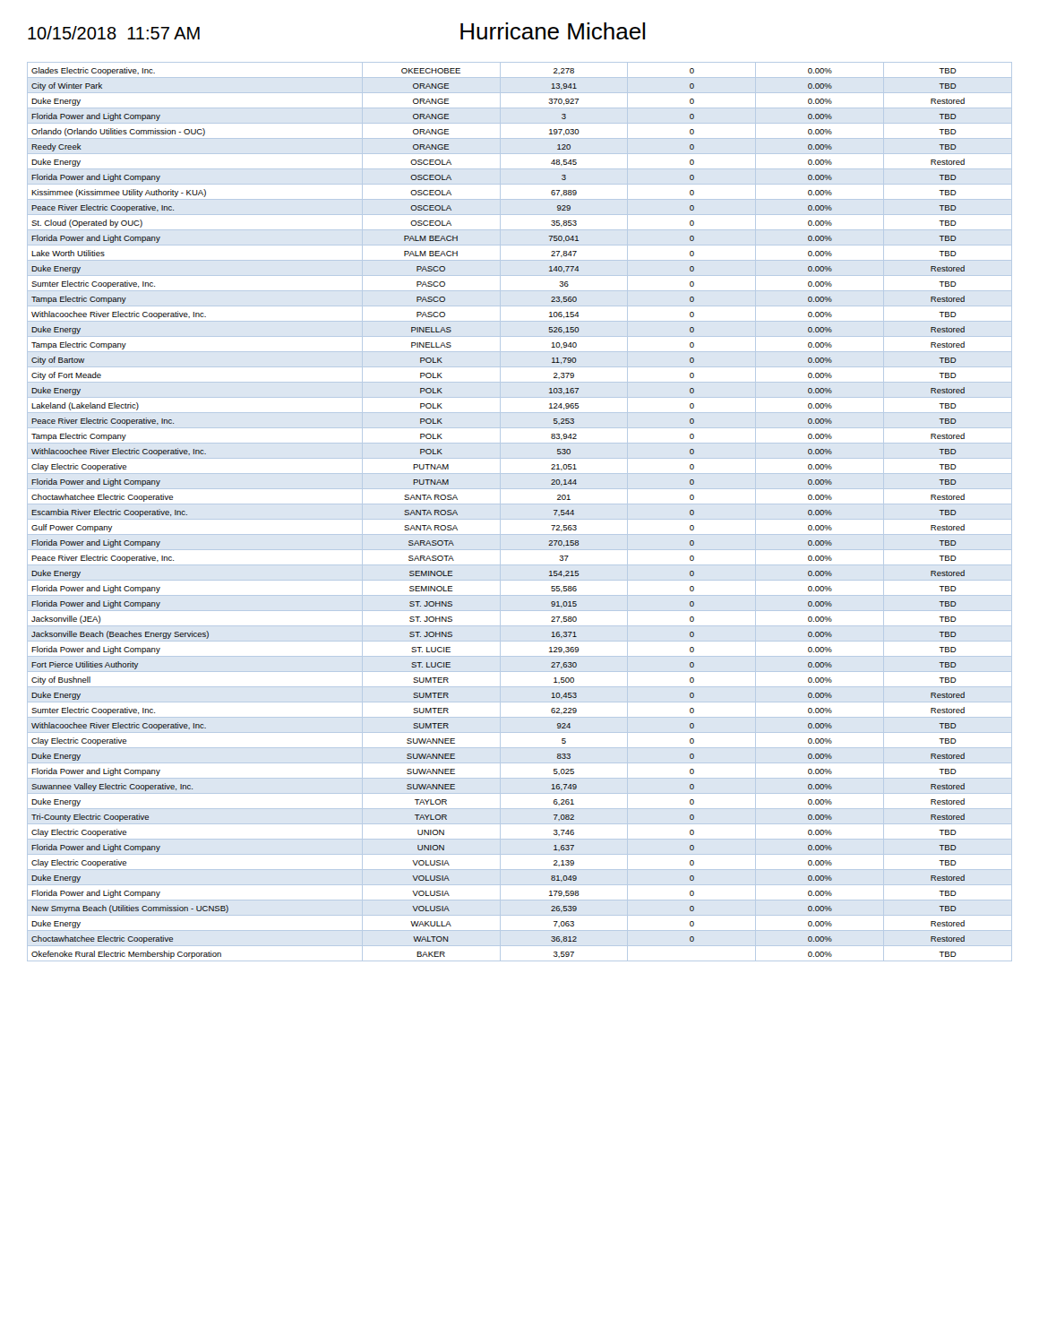10/15/2018 11:57 AM
Hurricane Michael
| Glades Electric Cooperative, Inc. | OKEECHOBEE | 2,278 | 0 | 0.00% | TBD |
| City of Winter Park | ORANGE | 13,941 | 0 | 0.00% | TBD |
| Duke Energy | ORANGE | 370,927 | 0 | 0.00% | Restored |
| Florida Power and Light Company | ORANGE | 3 | 0 | 0.00% | TBD |
| Orlando (Orlando Utilities Commission - OUC) | ORANGE | 197,030 | 0 | 0.00% | TBD |
| Reedy Creek | ORANGE | 120 | 0 | 0.00% | TBD |
| Duke Energy | OSCEOLA | 48,545 | 0 | 0.00% | Restored |
| Florida Power and Light Company | OSCEOLA | 3 | 0 | 0.00% | TBD |
| Kissimmee (Kissimmee Utility Authority - KUA) | OSCEOLA | 67,889 | 0 | 0.00% | TBD |
| Peace River Electric Cooperative, Inc. | OSCEOLA | 929 | 0 | 0.00% | TBD |
| St. Cloud (Operated by OUC) | OSCEOLA | 35,853 | 0 | 0.00% | TBD |
| Florida Power and Light Company | PALM BEACH | 750,041 | 0 | 0.00% | TBD |
| Lake Worth Utilities | PALM BEACH | 27,847 | 0 | 0.00% | TBD |
| Duke Energy | PASCO | 140,774 | 0 | 0.00% | Restored |
| Sumter Electric Cooperative, Inc. | PASCO | 36 | 0 | 0.00% | TBD |
| Tampa Electric Company | PASCO | 23,560 | 0 | 0.00% | Restored |
| Withlacoochee River Electric Cooperative, Inc. | PASCO | 106,154 | 0 | 0.00% | TBD |
| Duke Energy | PINELLAS | 526,150 | 0 | 0.00% | Restored |
| Tampa Electric Company | PINELLAS | 10,940 | 0 | 0.00% | Restored |
| City of Bartow | POLK | 11,790 | 0 | 0.00% | TBD |
| City of Fort Meade | POLK | 2,379 | 0 | 0.00% | TBD |
| Duke Energy | POLK | 103,167 | 0 | 0.00% | Restored |
| Lakeland (Lakeland Electric) | POLK | 124,965 | 0 | 0.00% | TBD |
| Peace River Electric Cooperative, Inc. | POLK | 5,253 | 0 | 0.00% | TBD |
| Tampa Electric Company | POLK | 83,942 | 0 | 0.00% | Restored |
| Withlacoochee River Electric Cooperative, Inc. | POLK | 530 | 0 | 0.00% | TBD |
| Clay Electric Cooperative | PUTNAM | 21,051 | 0 | 0.00% | TBD |
| Florida Power and Light Company | PUTNAM | 20,144 | 0 | 0.00% | TBD |
| Choctawhatchee Electric Cooperative | SANTA ROSA | 201 | 0 | 0.00% | Restored |
| Escambia River Electric Cooperative, Inc. | SANTA ROSA | 7,544 | 0 | 0.00% | TBD |
| Gulf Power Company | SANTA ROSA | 72,563 | 0 | 0.00% | Restored |
| Florida Power and Light Company | SARASOTA | 270,158 | 0 | 0.00% | TBD |
| Peace River Electric Cooperative, Inc. | SARASOTA | 37 | 0 | 0.00% | TBD |
| Duke Energy | SEMINOLE | 154,215 | 0 | 0.00% | Restored |
| Florida Power and Light Company | SEMINOLE | 55,586 | 0 | 0.00% | TBD |
| Florida Power and Light Company | ST. JOHNS | 91,015 | 0 | 0.00% | TBD |
| Jacksonville (JEA) | ST. JOHNS | 27,580 | 0 | 0.00% | TBD |
| Jacksonville Beach (Beaches Energy Services) | ST. JOHNS | 16,371 | 0 | 0.00% | TBD |
| Florida Power and Light Company | ST. LUCIE | 129,369 | 0 | 0.00% | TBD |
| Fort Pierce Utilities Authority | ST. LUCIE | 27,630 | 0 | 0.00% | TBD |
| City of Bushnell | SUMTER | 1,500 | 0 | 0.00% | TBD |
| Duke Energy | SUMTER | 10,453 | 0 | 0.00% | Restored |
| Sumter Electric Cooperative, Inc. | SUMTER | 62,229 | 0 | 0.00% | Restored |
| Withlacoochee River Electric Cooperative, Inc. | SUMTER | 924 | 0 | 0.00% | TBD |
| Clay Electric Cooperative | SUWANNEE | 5 | 0 | 0.00% | TBD |
| Duke Energy | SUWANNEE | 833 | 0 | 0.00% | Restored |
| Florida Power and Light Company | SUWANNEE | 5,025 | 0 | 0.00% | TBD |
| Suwannee Valley Electric Cooperative, Inc. | SUWANNEE | 16,749 | 0 | 0.00% | Restored |
| Duke Energy | TAYLOR | 6,261 | 0 | 0.00% | Restored |
| Tri-County Electric Cooperative | TAYLOR | 7,082 | 0 | 0.00% | Restored |
| Clay Electric Cooperative | UNION | 3,746 | 0 | 0.00% | TBD |
| Florida Power and Light Company | UNION | 1,637 | 0 | 0.00% | TBD |
| Clay Electric Cooperative | VOLUSIA | 2,139 | 0 | 0.00% | TBD |
| Duke Energy | VOLUSIA | 81,049 | 0 | 0.00% | Restored |
| Florida Power and Light Company | VOLUSIA | 179,598 | 0 | 0.00% | TBD |
| New Smyrna Beach (Utilities Commission - UCNSB) | VOLUSIA | 26,539 | 0 | 0.00% | TBD |
| Duke Energy | WAKULLA | 7,063 | 0 | 0.00% | Restored |
| Choctawhatchee Electric Cooperative | WALTON | 36,812 | 0 | 0.00% | Restored |
| Okefenoke Rural Electric Membership Corporation | BAKER | 3,597 | | 0.00% | TBD |